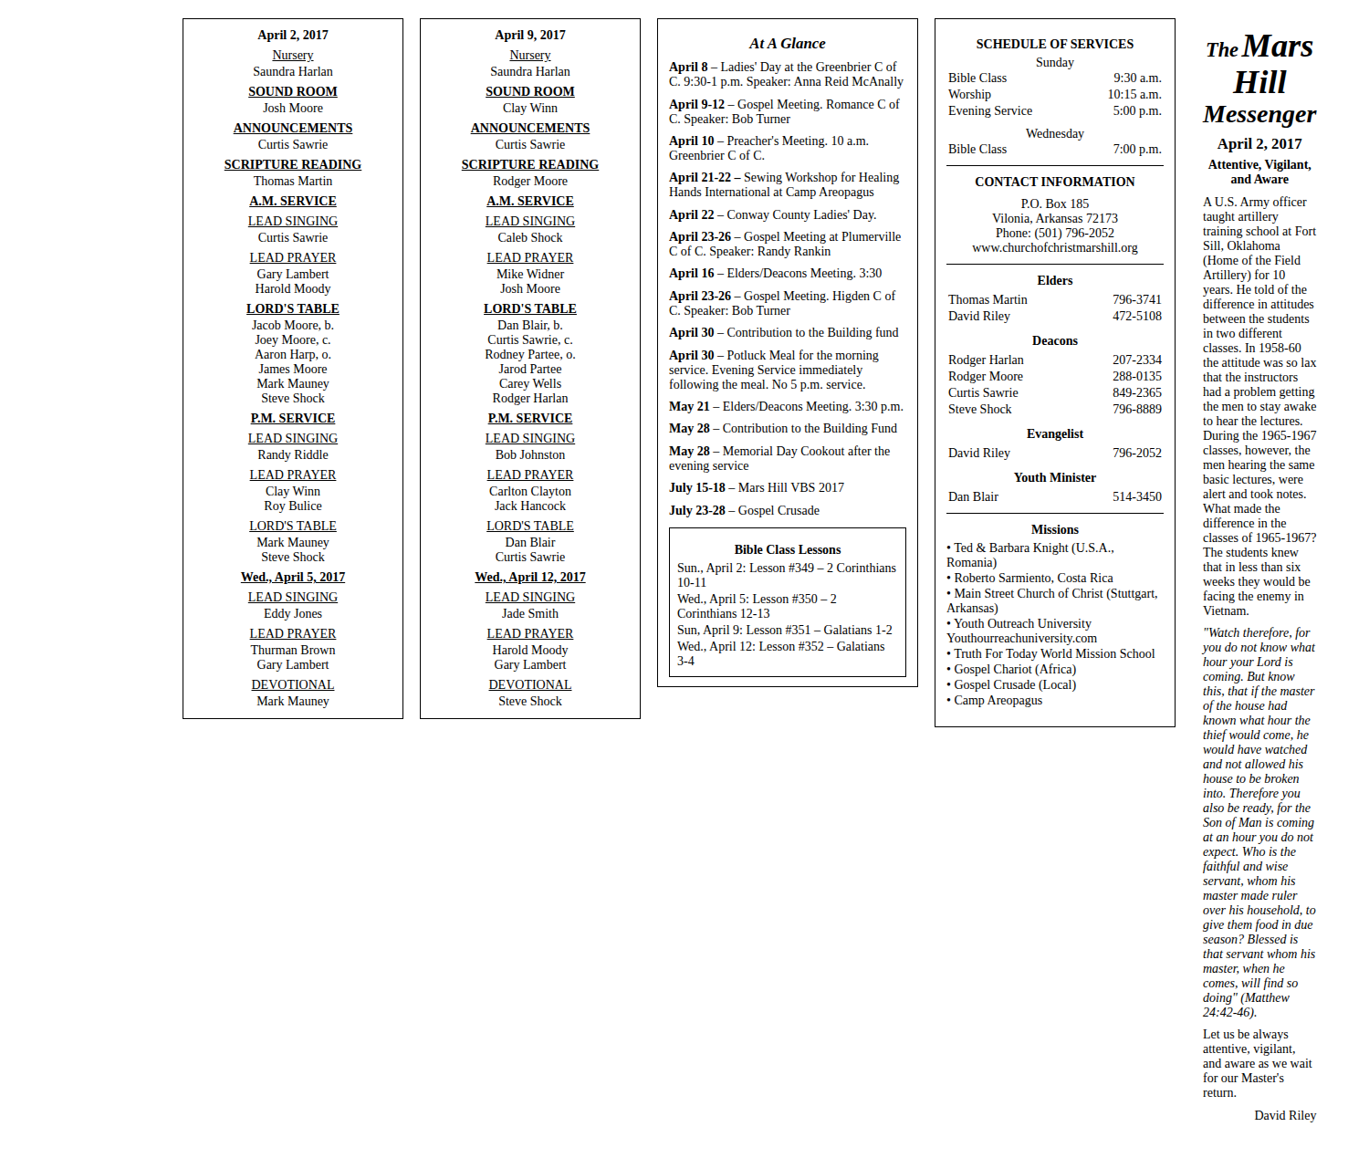April 2, 2017
Nursery
Saundra Harlan
SOUND ROOM
Josh Moore
ANNOUNCEMENTS
Curtis Sawrie
SCRIPTURE READING
Thomas Martin
A.M. SERVICE
LEAD SINGING
Curtis Sawrie
LEAD PRAYER
Gary Lambert
Harold Moody
LORD'S TABLE
Jacob Moore, b.
Joey Moore, c.
Aaron Harp, o.
James Moore
Mark Mauney
Steve Shock
P.M. SERVICE
LEAD SINGING
Randy Riddle
LEAD PRAYER
Clay Winn
Roy Bulice
LORD'S TABLE
Mark Mauney
Steve Shock
Wed., April 5, 2017
LEAD SINGING
Eddy Jones
LEAD PRAYER
Thurman Brown
Gary Lambert
DEVOTIONAL
Mark Mauney
April 9, 2017
Nursery
Saundra Harlan
SOUND ROOM
Clay Winn
ANNOUNCEMENTS
Curtis Sawrie
SCRIPTURE READING
Rodger Moore
A.M. SERVICE
LEAD SINGING
Caleb Shock
LEAD PRAYER
Mike Widner
Josh Moore
LORD'S TABLE
Dan Blair, b.
Curtis Sawrie, c.
Rodney Partee, o.
Jarod Partee
Carey Wells
Rodger Harlan
P.M. SERVICE
LEAD SINGING
Bob Johnston
LEAD PRAYER
Carlton Clayton
Jack Hancock
LORD'S TABLE
Dan Blair
Curtis Sawrie
Wed., April 12, 2017
LEAD SINGING
Jade Smith
LEAD PRAYER
Harold Moody
Gary Lambert
DEVOTIONAL
Steve Shock
At A Glance
April 8 – Ladies' Day at the Greenbrier C of C. 9:30-1 p.m. Speaker: Anna Reid McAnally
April 9-12 – Gospel Meeting. Romance C of C. Speaker: Bob Turner
April 10 – Preacher's Meeting. 10 a.m. Greenbrier C of C.
April 21-22 – Sewing Workshop for Healing Hands International at Camp Areopagus
April 22 – Conway County Ladies' Day.
April 23-26 – Gospel Meeting at Plumerville C of C. Speaker: Randy Rankin
April 16 – Elders/Deacons Meeting. 3:30
April 23-26 – Gospel Meeting. Higden C of C. Speaker: Bob Turner
April 30 – Contribution to the Building fund
April 30 – Potluck Meal for the morning service. Evening Service immediately following the meal. No 5 p.m. service.
May 21 – Elders/Deacons Meeting. 3:30 p.m.
May 28 – Contribution to the Building Fund
May 28 – Memorial Day Cookout after the evening service
July 15-18 – Mars Hill VBS 2017
July 23-28 – Gospel Crusade
Bible Class Lessons
Sun., April 2: Lesson #349 – 2 Corinthians 10-11
Wed., April 5: Lesson #350 – 2 Corinthians 12-13
Sun, April 9: Lesson #351 – Galatians 1-2
Wed., April 12: Lesson #352 – Galatians 3-4
SCHEDULE OF SERVICES
Sunday
| Bible Class | 9:30 a.m. |
| Worship | 10:15 a.m. |
| Evening Service | 5:00 p.m. |
Wednesday
| Bible Class | 7:00 p.m. |
CONTACT INFORMATION
P.O. Box 185
Vilonia, Arkansas 72173
Phone: (501) 796-2052
www.churchofchristmarshill.org
Elders
| Thomas Martin | 796-3741 |
| David Riley | 472-5108 |
Deacons
| Rodger Harlan | 207-2334 |
| Rodger Moore | 288-0135 |
| Curtis Sawrie | 849-2365 |
| Steve Shock | 796-8889 |
Evangelist
| David Riley | 796-2052 |
Youth Minister
| Dan Blair | 514-3450 |
Missions
• Ted & Barbara Knight (U.S.A., Romania)
• Roberto Sarmiento, Costa Rica
• Main Street Church of Christ (Stuttgart, Arkansas)
• Youth Outreach University Youthourreachuniversity.com
• Truth For Today World Mission School
• Gospel Chariot (Africa)
• Gospel Crusade (Local)
• Camp Areopagus
The Mars
Hill
Messenger
April 2, 2017
Attentive, Vigilant, and Aware
A U.S. Army officer taught artillery training school at Fort Sill, Oklahoma (Home of the Field Artillery) for 10 years. He told of the difference in attitudes between the students in two different classes. In 1958-60 the attitude was so lax that the instructors had a problem getting the men to stay awake to hear the lectures. During the 1965-1967 classes, however, the men hearing the same basic lectures, were alert and took notes. What made the difference in the classes of 1965-1967? The students knew that in less than six weeks they would be facing the enemy in Vietnam.
"Watch therefore, for you do not know what hour your Lord is coming. But know this, that if the master of the house had known what hour the thief would come, he would have watched and not allowed his house to be broken into. Therefore you also be ready, for the Son of Man is coming at an hour you do not expect. Who is the faithful and wise servant, whom his master made ruler over his household, to give them food in due season? Blessed is that servant whom his master, when he comes, will find so doing" (Matthew 24:42-46).
Let us be always attentive, vigilant, and aware as we wait for our Master's return.
David Riley